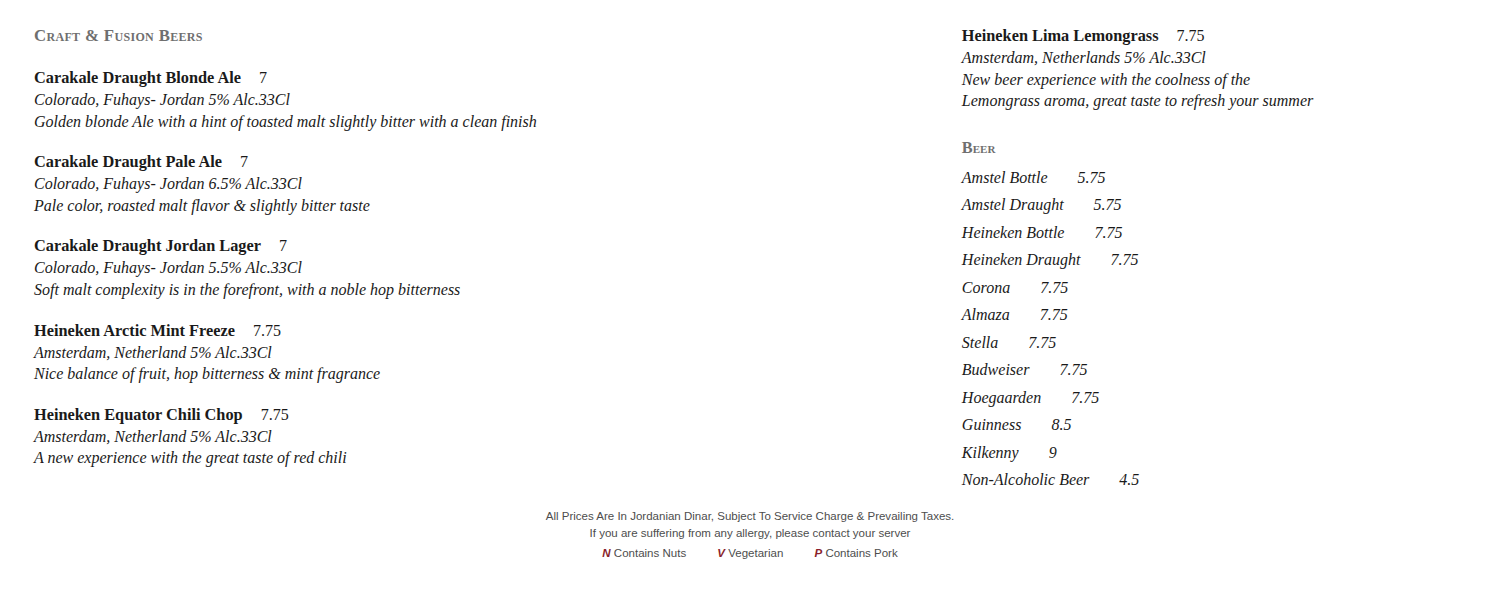Craft & Fusion Beers
Carakale Draught Blonde Ale 7
Colorado, Fuhays- Jordan 5% Alc.33Cl
Golden blonde Ale with a hint of toasted malt slightly bitter with a clean finish
Carakale Draught Pale Ale 7
Colorado, Fuhays- Jordan 6.5% Alc.33Cl
Pale color, roasted malt flavor & slightly bitter taste
Carakale Draught Jordan Lager 7
Colorado, Fuhays- Jordan 5.5% Alc.33Cl
Soft malt complexity is in the forefront, with a noble hop bitterness
Heineken Arctic Mint Freeze 7.75
Amsterdam, Netherland 5% Alc.33Cl
Nice balance of fruit, hop bitterness & mint fragrance
Heineken Equator Chili Chop 7.75
Amsterdam, Netherland 5% Alc.33Cl
A new experience with the great taste of red chili
Heineken Lima Lemongrass 7.75
Amsterdam, Netherlands 5% Alc.33Cl
New beer experience with the coolness of the
Lemongrass aroma, great taste to refresh your summer
Beer
Amstel Bottle 5.75
Amstel Draught 5.75
Heineken Bottle 7.75
Heineken Draught 7.75
Corona 7.75
Almaza 7.75
Stella 7.75
Budweiser 7.75
Hoegaarden 7.75
Guinness 8.5
Kilkenny 9
Non-Alcoholic Beer 4.5
All Prices Are In Jordanian Dinar, Subject To Service Charge & Prevailing Taxes.
If you are suffering from any allergy, please contact your server
N Contains Nuts V Vegetarian P Contains Pork